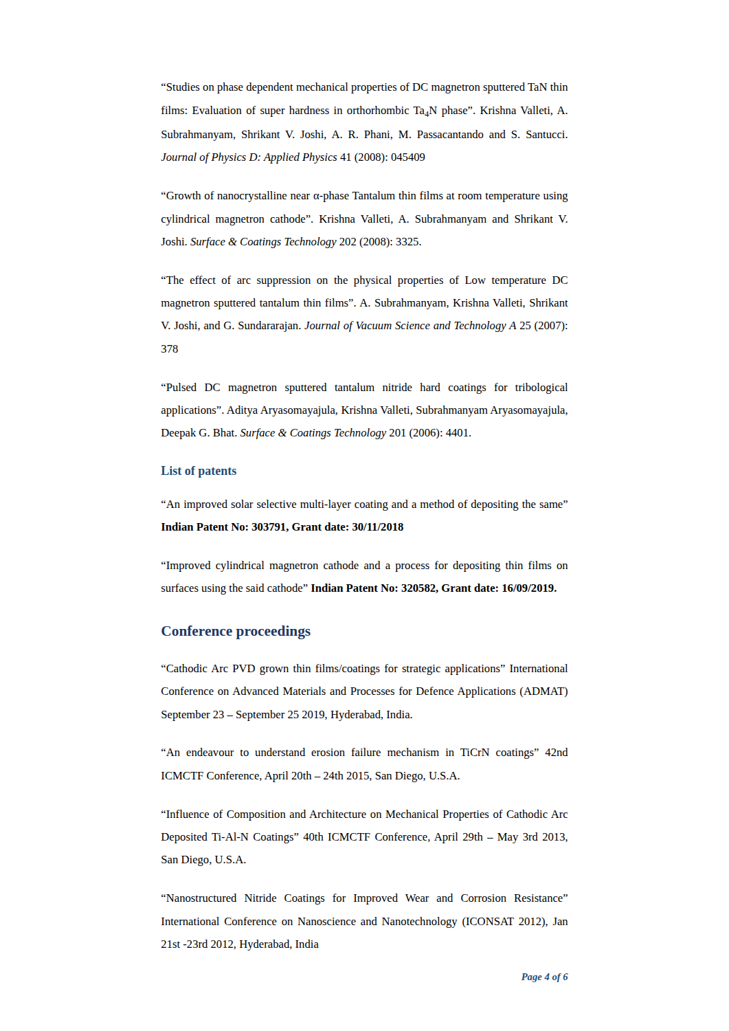“Studies on phase dependent mechanical properties of DC magnetron sputtered TaN thin films: Evaluation of super hardness in orthorhombic Ta4N phase”. Krishna Valleti, A. Subrahmanyam, Shrikant V. Joshi, A. R. Phani, M. Passacantando and S. Santucci. Journal of Physics D: Applied Physics 41 (2008): 045409
“Growth of nanocrystalline near α-phase Tantalum thin films at room temperature using cylindrical magnetron cathode”. Krishna Valleti, A. Subrahmanyam and Shrikant V. Joshi. Surface & Coatings Technology 202 (2008): 3325.
“The effect of arc suppression on the physical properties of Low temperature DC magnetron sputtered tantalum thin films”. A. Subrahmanyam, Krishna Valleti, Shrikant V. Joshi, and G. Sundararajan. Journal of Vacuum Science and Technology A 25 (2007): 378
“Pulsed DC magnetron sputtered tantalum nitride hard coatings for tribological applications”. Aditya Aryasomayajula, Krishna Valleti, Subrahmanyam Aryasomayajula, Deepak G. Bhat. Surface & Coatings Technology 201 (2006): 4401.
List of patents
“An improved solar selective multi-layer coating and a method of depositing the same” Indian Patent No: 303791, Grant date: 30/11/2018
“Improved cylindrical magnetron cathode and a process for depositing thin films on surfaces using the said cathode” Indian Patent No: 320582, Grant date: 16/09/2019.
Conference proceedings
“Cathodic Arc PVD grown thin films/coatings for strategic applications” International Conference on Advanced Materials and Processes for Defence Applications (ADMAT) September 23 – September 25 2019, Hyderabad, India.
“An endeavour to understand erosion failure mechanism in TiCrN coatings” 42nd ICMCTF Conference, April 20th – 24th 2015, San Diego, U.S.A.
“Influence of Composition and Architecture on Mechanical Properties of Cathodic Arc Deposited Ti-Al-N Coatings” 40th ICMCTF Conference, April 29th – May 3rd 2013, San Diego, U.S.A.
“Nanostructured Nitride Coatings for Improved Wear and Corrosion Resistance” International Conference on Nanoscience and Nanotechnology (ICONSAT 2012), Jan 21st -23rd 2012, Hyderabad, India
Page 4 of 6